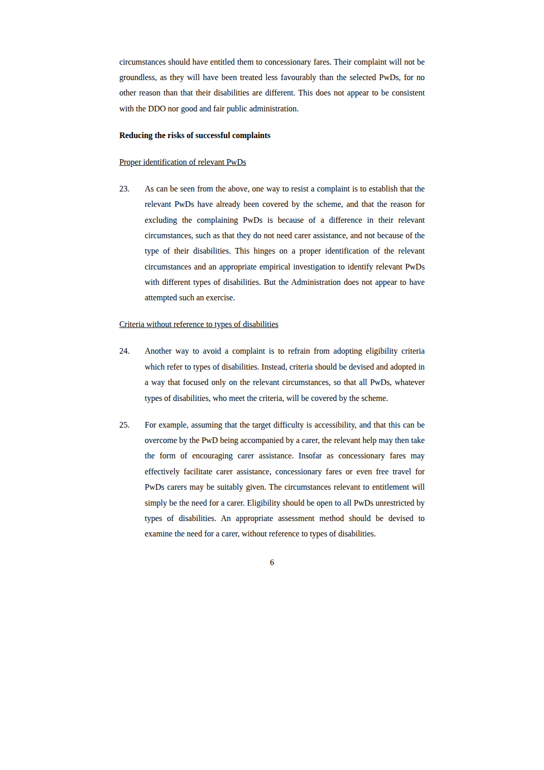circumstances should have entitled them to concessionary fares. Their complaint will not be groundless, as they will have been treated less favourably than the selected PwDs, for no other reason than that their disabilities are different. This does not appear to be consistent with the DDO nor good and fair public administration.
Reducing the risks of successful complaints
Proper identification of relevant PwDs
23.
As can be seen from the above, one way to resist a complaint is to establish that the relevant PwDs have already been covered by the scheme, and that the reason for excluding the complaining PwDs is because of a difference in their relevant circumstances, such as that they do not need carer assistance, and not because of the type of their disabilities. This hinges on a proper identification of the relevant circumstances and an appropriate empirical investigation to identify relevant PwDs with different types of disabilities. But the Administration does not appear to have attempted such an exercise.
Criteria without reference to types of disabilities
24.
Another way to avoid a complaint is to refrain from adopting eligibility criteria which refer to types of disabilities. Instead, criteria should be devised and adopted in a way that focused only on the relevant circumstances, so that all PwDs, whatever types of disabilities, who meet the criteria, will be covered by the scheme.
25.
For example, assuming that the target difficulty is accessibility, and that this can be overcome by the PwD being accompanied by a carer, the relevant help may then take the form of encouraging carer assistance. Insofar as concessionary fares may effectively facilitate carer assistance, concessionary fares or even free travel for PwDs carers may be suitably given. The circumstances relevant to entitlement will simply be the need for a carer. Eligibility should be open to all PwDs unrestricted by types of disabilities. An appropriate assessment method should be devised to examine the need for a carer, without reference to types of disabilities.
6